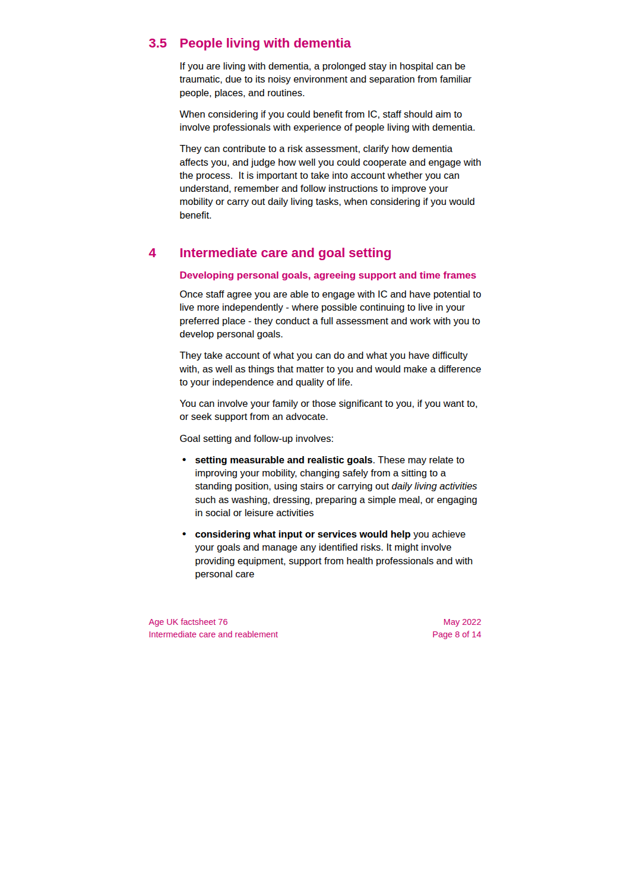3.5
People living with dementia
If you are living with dementia, a prolonged stay in hospital can be traumatic, due to its noisy environment and separation from familiar people, places, and routines.
When considering if you could benefit from IC, staff should aim to involve professionals with experience of people living with dementia.
They can contribute to a risk assessment, clarify how dementia affects you, and judge how well you could cooperate and engage with the process. It is important to take into account whether you can understand, remember and follow instructions to improve your mobility or carry out daily living tasks, when considering if you would benefit.
4
Intermediate care and goal setting
Developing personal goals, agreeing support and time frames
Once staff agree you are able to engage with IC and have potential to live more independently - where possible continuing to live in your preferred place - they conduct a full assessment and work with you to develop personal goals.
They take account of what you can do and what you have difficulty with, as well as things that matter to you and would make a difference to your independence and quality of life.
You can involve your family or those significant to you, if you want to, or seek support from an advocate.
Goal setting and follow-up involves:
setting measurable and realistic goals. These may relate to improving your mobility, changing safely from a sitting to a standing position, using stairs or carrying out daily living activities such as washing, dressing, preparing a simple meal, or engaging in social or leisure activities
considering what input or services would help you achieve your goals and manage any identified risks. It might involve providing equipment, support from health professionals and with personal care
Age UK factsheet 76
Intermediate care and reablement
May 2022
Page 8 of 14